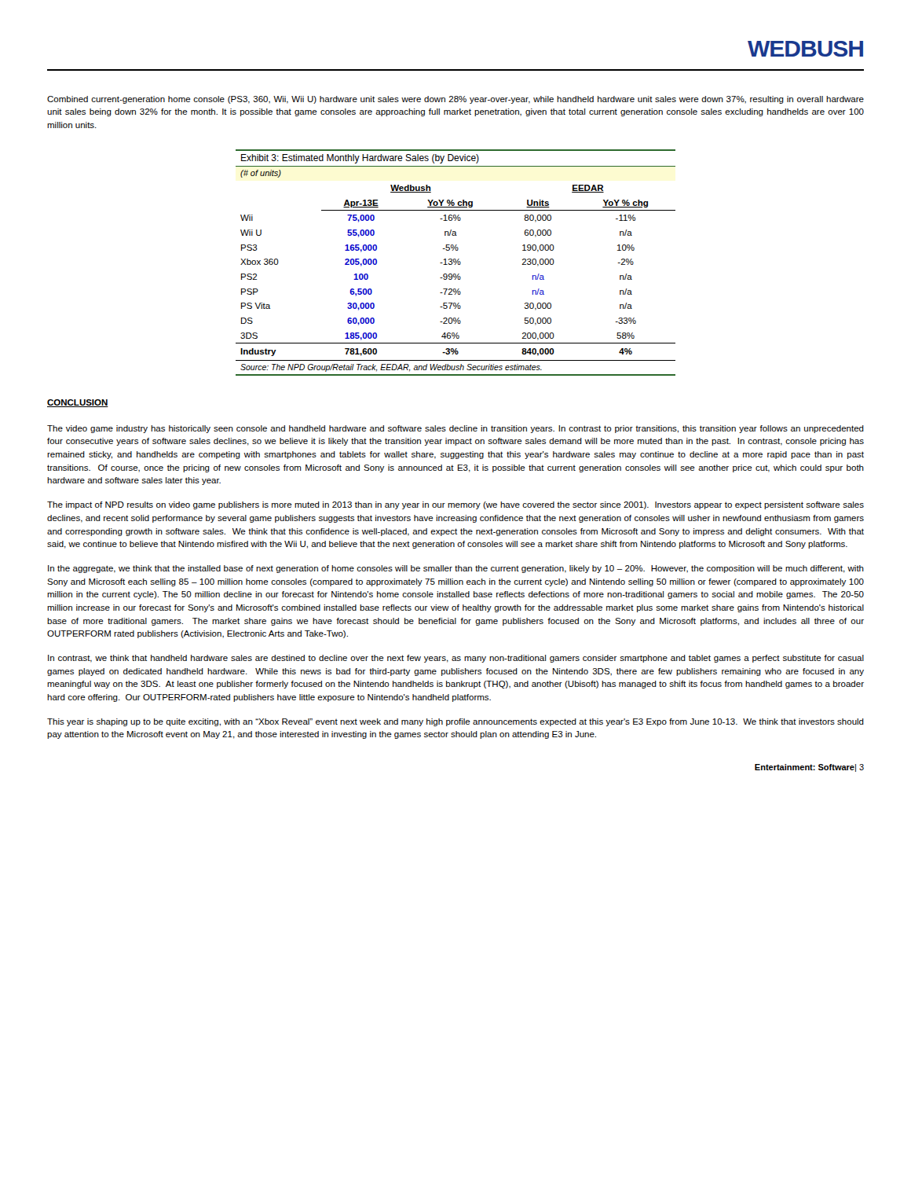WEDBUSH
Combined current-generation home console (PS3, 360, Wii, Wii U) hardware unit sales were down 28% year-over-year, while handheld hardware unit sales were down 37%, resulting in overall hardware unit sales being down 32% for the month. It is possible that game consoles are approaching full market penetration, given that total current generation console sales excluding handhelds are over 100 million units.
| Exhibit 3: Estimated Monthly Hardware Sales (by Device) |
| (# of units) |
| | Wedbush | EEDAR |
| | Apr-13E | YoY % chg | Units | YoY % chg |
| Wii | 75,000 | -16% | 80,000 | -11% |
| Wii U | 55,000 | n/a | 60,000 | n/a |
| PS3 | 165,000 | -5% | 190,000 | 10% |
| Xbox 360 | 205,000 | -13% | 230,000 | -2% |
| PS2 | 100 | -99% | n/a | n/a |
| PSP | 6,500 | -72% | n/a | n/a |
| PS Vita | 30,000 | -57% | 30,000 | n/a |
| DS | 60,000 | -20% | 50,000 | -33% |
| 3DS | 185,000 | 46% | 200,000 | 58% |
| Industry | 781,600 | -3% | 840,000 | 4% |
| Source: The NPD Group/Retail Track, EEDAR, and Wedbush Securities estimates. |
CONCLUSION
The video game industry has historically seen console and handheld hardware and software sales decline in transition years. In contrast to prior transitions, this transition year follows an unprecedented four consecutive years of software sales declines, so we believe it is likely that the transition year impact on software sales demand will be more muted than in the past. In contrast, console pricing has remained sticky, and handhelds are competing with smartphones and tablets for wallet share, suggesting that this year's hardware sales may continue to decline at a more rapid pace than in past transitions. Of course, once the pricing of new consoles from Microsoft and Sony is announced at E3, it is possible that current generation consoles will see another price cut, which could spur both hardware and software sales later this year.
The impact of NPD results on video game publishers is more muted in 2013 than in any year in our memory (we have covered the sector since 2001). Investors appear to expect persistent software sales declines, and recent solid performance by several game publishers suggests that investors have increasing confidence that the next generation of consoles will usher in newfound enthusiasm from gamers and corresponding growth in software sales. We think that this confidence is well-placed, and expect the next-generation consoles from Microsoft and Sony to impress and delight consumers. With that said, we continue to believe that Nintendo misfired with the Wii U, and believe that the next generation of consoles will see a market share shift from Nintendo platforms to Microsoft and Sony platforms.
In the aggregate, we think that the installed base of next generation of home consoles will be smaller than the current generation, likely by 10 – 20%. However, the composition will be much different, with Sony and Microsoft each selling 85 – 100 million home consoles (compared to approximately 75 million each in the current cycle) and Nintendo selling 50 million or fewer (compared to approximately 100 million in the current cycle). The 50 million decline in our forecast for Nintendo's home console installed base reflects defections of more non-traditional gamers to social and mobile games. The 20-50 million increase in our forecast for Sony's and Microsoft's combined installed base reflects our view of healthy growth for the addressable market plus some market share gains from Nintendo's historical base of more traditional gamers. The market share gains we have forecast should be beneficial for game publishers focused on the Sony and Microsoft platforms, and includes all three of our OUTPERFORM rated publishers (Activision, Electronic Arts and Take-Two).
In contrast, we think that handheld hardware sales are destined to decline over the next few years, as many non-traditional gamers consider smartphone and tablet games a perfect substitute for casual games played on dedicated handheld hardware. While this news is bad for third-party game publishers focused on the Nintendo 3DS, there are few publishers remaining who are focused in any meaningful way on the 3DS. At least one publisher formerly focused on the Nintendo handhelds is bankrupt (THQ), and another (Ubisoft) has managed to shift its focus from handheld games to a broader hard core offering. Our OUTPERFORM-rated publishers have little exposure to Nintendo's handheld platforms.
This year is shaping up to be quite exciting, with an “Xbox Reveal” event next week and many high profile announcements expected at this year's E3 Expo from June 10-13. We think that investors should pay attention to the Microsoft event on May 21, and those interested in investing in the games sector should plan on attending E3 in June.
Entertainment: Software| 3